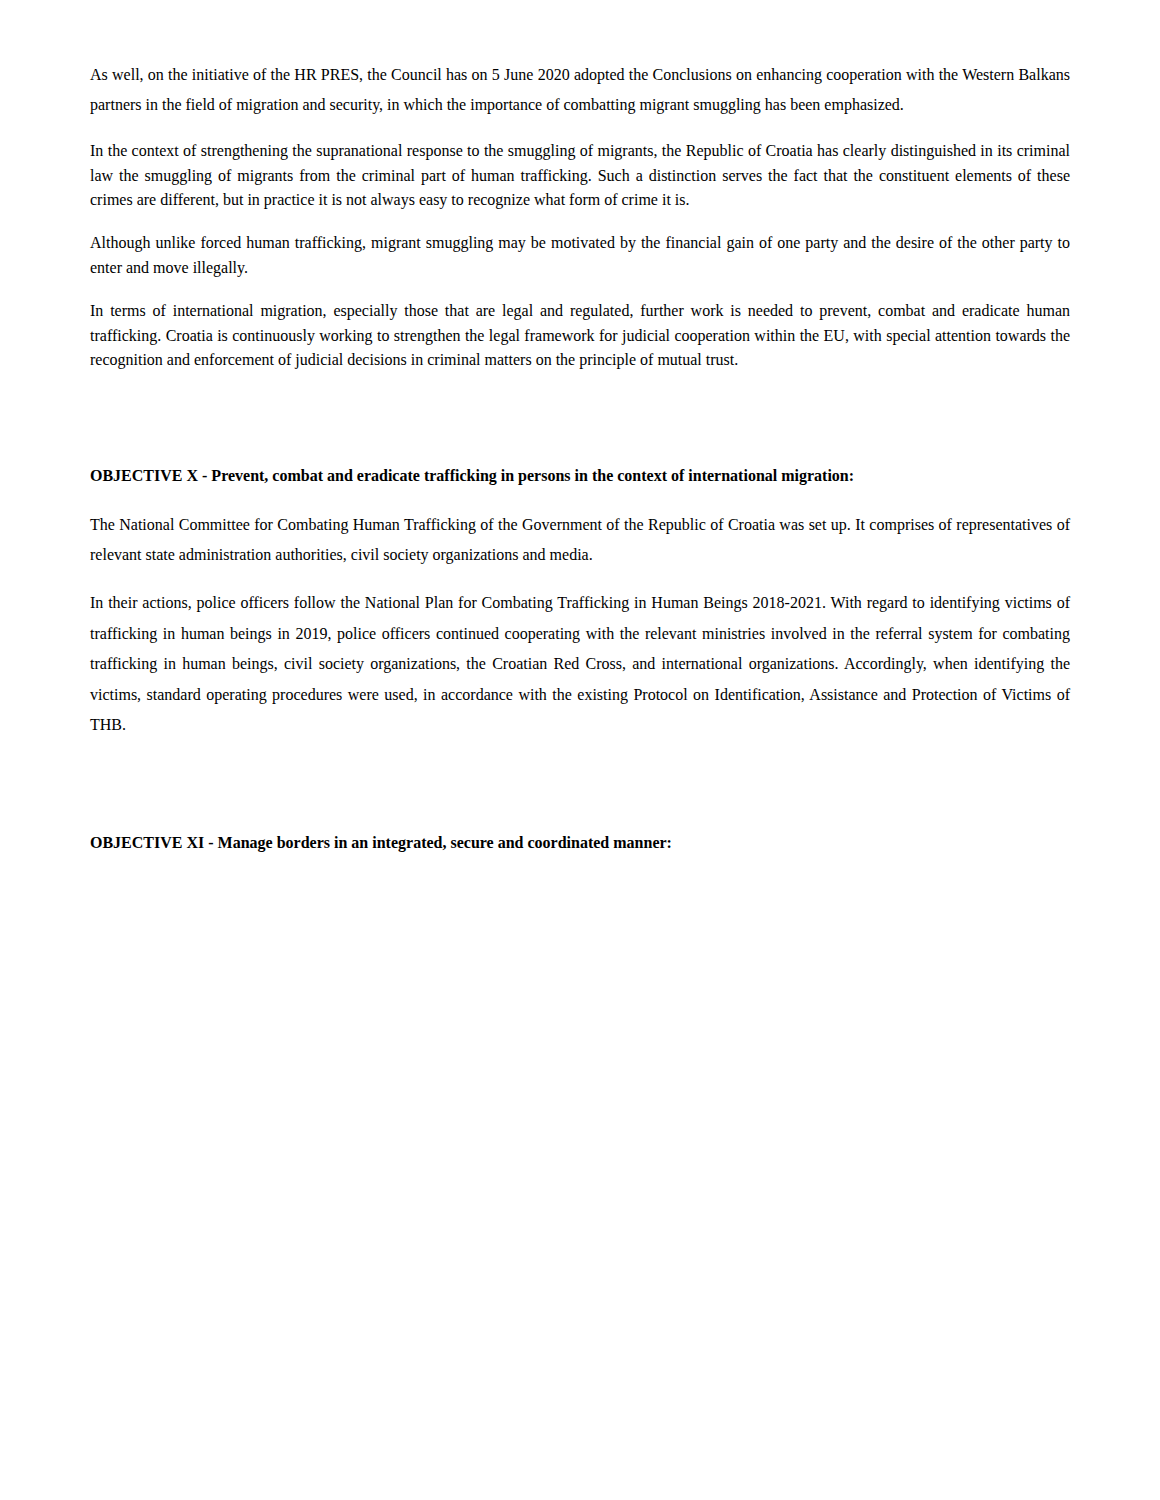As well, on the initiative of the HR PRES, the Council has on 5 June 2020 adopted the Conclusions on enhancing cooperation with the Western Balkans partners in the field of migration and security, in which the importance of combatting migrant smuggling has been emphasized.
In the context of strengthening the supranational response to the smuggling of migrants, the Republic of Croatia has clearly distinguished in its criminal law the smuggling of migrants from the criminal part of human trafficking. Such a distinction serves the fact that the constituent elements of these crimes are different, but in practice it is not always easy to recognize what form of crime it is.
Although unlike forced human trafficking, migrant smuggling may be motivated by the financial gain of one party and the desire of the other party to enter and move illegally.
In terms of international migration, especially those that are legal and regulated, further work is needed to prevent, combat and eradicate human trafficking. Croatia is continuously working to strengthen the legal framework for judicial cooperation within the EU, with special attention towards the recognition and enforcement of judicial decisions in criminal matters on the principle of mutual trust.
OBJECTIVE X - Prevent, combat and eradicate trafficking in persons in the context of international migration:
The National Committee for Combating Human Trafficking of the Government of the Republic of Croatia was set up. It comprises of representatives of relevant state administration authorities, civil society organizations and media.
In their actions, police officers follow the National Plan for Combating Trafficking in Human Beings 2018-2021. With regard to identifying victims of trafficking in human beings in 2019, police officers continued cooperating with the relevant ministries involved in the referral system for combating trafficking in human beings, civil society organizations, the Croatian Red Cross, and international organizations. Accordingly, when identifying the victims, standard operating procedures were used, in accordance with the existing Protocol on Identification, Assistance and Protection of Victims of THB.
OBJECTIVE XI - Manage borders in an integrated, secure and coordinated manner: